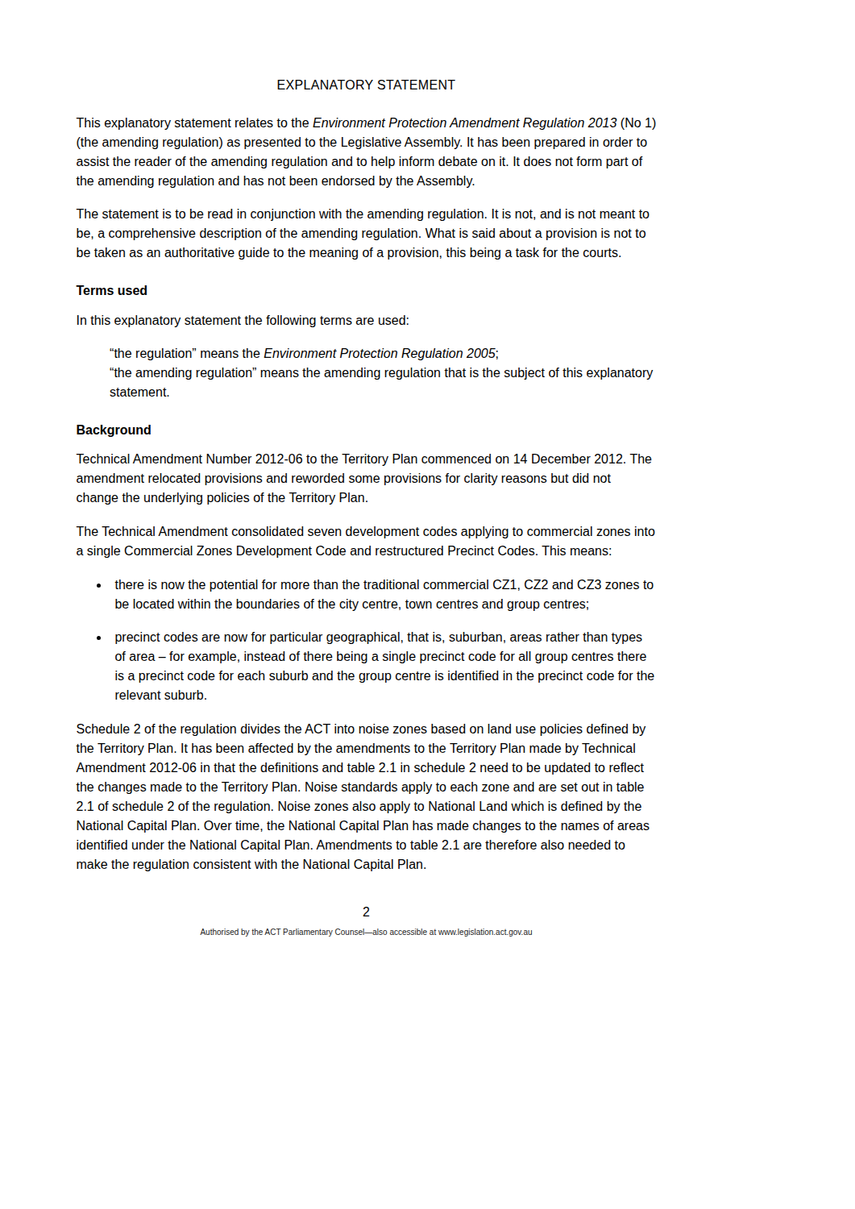EXPLANATORY STATEMENT
This explanatory statement relates to the Environment Protection Amendment Regulation 2013 (No 1) (the amending regulation) as presented to the Legislative Assembly. It has been prepared in order to assist the reader of the amending regulation and to help inform debate on it. It does not form part of the amending regulation and has not been endorsed by the Assembly.
The statement is to be read in conjunction with the amending regulation. It is not, and is not meant to be, a comprehensive description of the amending regulation. What is said about a provision is not to be taken as an authoritative guide to the meaning of a provision, this being a task for the courts.
Terms used
In this explanatory statement the following terms are used:
“the regulation” means the Environment Protection Regulation 2005;
“the amending regulation” means the amending regulation that is the subject of this explanatory statement.
Background
Technical Amendment Number 2012-06 to the Territory Plan commenced on 14 December 2012. The amendment relocated provisions and reworded some provisions for clarity reasons but did not change the underlying policies of the Territory Plan.
The Technical Amendment consolidated seven development codes applying to commercial zones into a single Commercial Zones Development Code and restructured Precinct Codes. This means:
there is now the potential for more than the traditional commercial CZ1, CZ2 and CZ3 zones to be located within the boundaries of the city centre, town centres and group centres;
precinct codes are now for particular geographical, that is, suburban, areas rather than types of area – for example, instead of there being a single precinct code for all group centres there is a precinct code for each suburb and the group centre is identified in the precinct code for the relevant suburb.
Schedule 2 of the regulation divides the ACT into noise zones based on land use policies defined by the Territory Plan. It has been affected by the amendments to the Territory Plan made by Technical Amendment 2012-06 in that the definitions and table 2.1 in schedule 2 need to be updated to reflect the changes made to the Territory Plan. Noise standards apply to each zone and are set out in table 2.1 of schedule 2 of the regulation. Noise zones also apply to National Land which is defined by the National Capital Plan. Over time, the National Capital Plan has made changes to the names of areas identified under the National Capital Plan. Amendments to table 2.1 are therefore also needed to make the regulation consistent with the National Capital Plan.
2
Authorised by the ACT Parliamentary Counsel—also accessible at www.legislation.act.gov.au